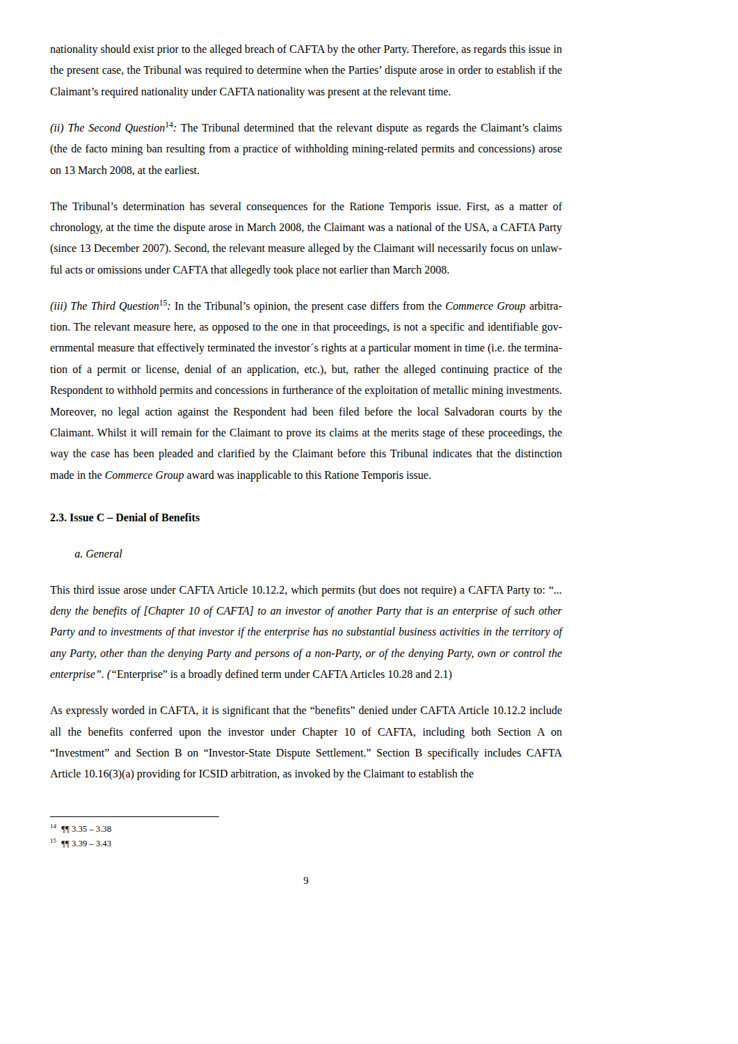nationality should exist prior to the alleged breach of CAFTA by the other Party. Therefore, as regards this issue in the present case, the Tribunal was required to determine when the Parties’ dispute arose in order to establish if the Claimant’s required nationality under CAFTA nationality was present at the relevant time.
(ii) The Second Question14: The Tribunal determined that the relevant dispute as regards the Claimant’s claims (the de facto mining ban resulting from a practice of withholding mining-related permits and concessions) arose on 13 March 2008, at the earliest.
The Tribunal’s determination has several consequences for the Ratione Temporis issue. First, as a matter of chronology, at the time the dispute arose in March 2008, the Claimant was a national of the USA, a CAFTA Party (since 13 December 2007). Second, the relevant measure alleged by the Claimant will necessarily focus on unlawful acts or omissions under CAFTA that allegedly took place not earlier than March 2008.
(iii) The Third Question15: In the Tribunal’s opinion, the present case differs from the Commerce Group arbitration. The relevant measure here, as opposed to the one in that proceedings, is not a specific and identifiable governmental measure that effectively terminated the investor´s rights at a particular moment in time (i.e. the termination of a permit or license, denial of an application, etc.), but, rather the alleged continuing practice of the Respondent to withhold permits and concessions in furtherance of the exploitation of metallic mining investments. Moreover, no legal action against the Respondent had been filed before the local Salvadoran courts by the Claimant. Whilst it will remain for the Claimant to prove its claims at the merits stage of these proceedings, the way the case has been pleaded and clarified by the Claimant before this Tribunal indicates that the distinction made in the Commerce Group award was inapplicable to this Ratione Temporis issue.
2.3. Issue C – Denial of Benefits
a. General
This third issue arose under CAFTA Article 10.12.2, which permits (but does not require) a CAFTA Party to: “... deny the benefits of [Chapter 10 of CAFTA] to an investor of another Party that is an enterprise of such other Party and to investments of that investor if the enterprise has no substantial business activities in the territory of any Party, other than the denying Party and persons of a non-Party, or of the denying Party, own or control the enterprise”. (“Enterprise” is a broadly defined term under CAFTA Articles 10.28 and 2.1)
As expressly worded in CAFTA, it is significant that the “benefits” denied under CAFTA Article 10.12.2 include all the benefits conferred upon the investor under Chapter 10 of CAFTA, including both Section A on “Investment” and Section B on “Investor-State Dispute Settlement.” Section B specifically includes CAFTA Article 10.16(3)(a) providing for ICSID arbitration, as invoked by the Claimant to establish the
14 ¶¶ 3.35 – 3.38
15 ¶¶ 3.39 – 3.43
9